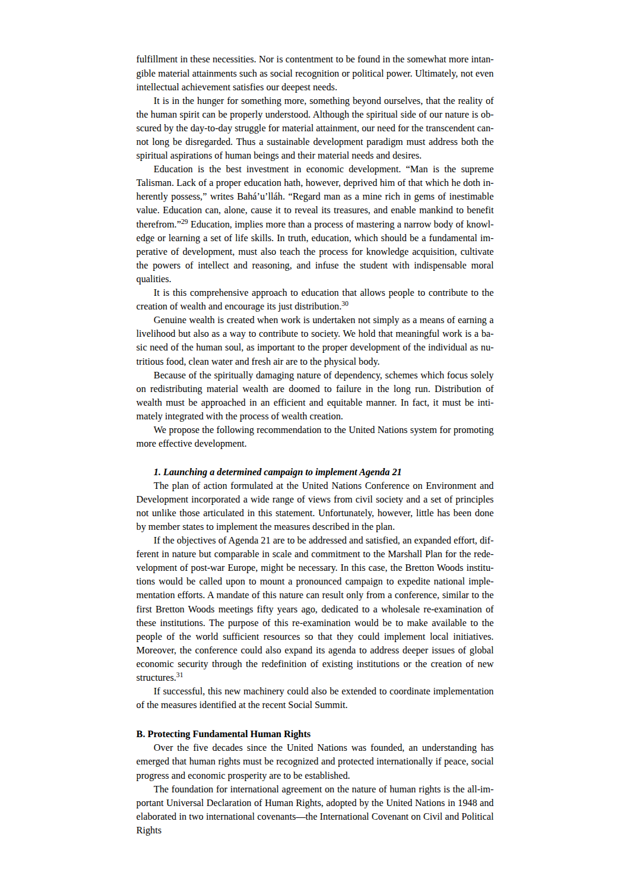fulfillment in these necessities. Nor is contentment to be found in the somewhat more intangible material attainments such as social recognition or political power. Ultimately, not even intellectual achievement satisfies our deepest needs.
It is in the hunger for something more, something beyond ourselves, that the reality of the human spirit can be properly understood. Although the spiritual side of our nature is obscured by the day-to-day struggle for material attainment, our need for the transcendent cannot long be disregarded. Thus a sustainable development paradigm must address both the spiritual aspirations of human beings and their material needs and desires.
Education is the best investment in economic development. “Man is the supreme Talisman. Lack of a proper education hath, however, deprived him of that which he doth inherently possess,” writes Bahá’u’lláh. “Regard man as a mine rich in gems of inestimable value. Education can, alone, cause it to reveal its treasures, and enable mankind to benefit therefrom.”29 Education, implies more than a process of mastering a narrow body of knowledge or learning a set of life skills. In truth, education, which should be a fundamental imperative of development, must also teach the process for knowledge acquisition, cultivate the powers of intellect and reasoning, and infuse the student with indispensable moral qualities.
It is this comprehensive approach to education that allows people to contribute to the creation of wealth and encourage its just distribution.30
Genuine wealth is created when work is undertaken not simply as a means of earning a livelihood but also as a way to contribute to society. We hold that meaningful work is a basic need of the human soul, as important to the proper development of the individual as nutritious food, clean water and fresh air are to the physical body.
Because of the spiritually damaging nature of dependency, schemes which focus solely on redistributing material wealth are doomed to failure in the long run. Distribution of wealth must be approached in an efficient and equitable manner. In fact, it must be intimately integrated with the process of wealth creation.
We propose the following recommendation to the United Nations system for promoting more effective development.
1. Launching a determined campaign to implement Agenda 21
The plan of action formulated at the United Nations Conference on Environment and Development incorporated a wide range of views from civil society and a set of principles not unlike those articulated in this statement. Unfortunately, however, little has been done by member states to implement the measures described in the plan.
If the objectives of Agenda 21 are to be addressed and satisfied, an expanded effort, different in nature but comparable in scale and commitment to the Marshall Plan for the redevelopment of post-war Europe, might be necessary. In this case, the Bretton Woods institutions would be called upon to mount a pronounced campaign to expedite national implementation efforts. A mandate of this nature can result only from a conference, similar to the first Bretton Woods meetings fifty years ago, dedicated to a wholesale re-examination of these institutions. The purpose of this re-examination would be to make available to the people of the world sufficient resources so that they could implement local initiatives. Moreover, the conference could also expand its agenda to address deeper issues of global economic security through the redefinition of existing institutions or the creation of new structures.31
If successful, this new machinery could also be extended to coordinate implementation of the measures identified at the recent Social Summit.
B. Protecting Fundamental Human Rights
Over the five decades since the United Nations was founded, an understanding has emerged that human rights must be recognized and protected internationally if peace, social progress and economic prosperity are to be established.
The foundation for international agreement on the nature of human rights is the all-important Universal Declaration of Human Rights, adopted by the United Nations in 1948 and elaborated in two international covenants—the International Covenant on Civil and Political Rights